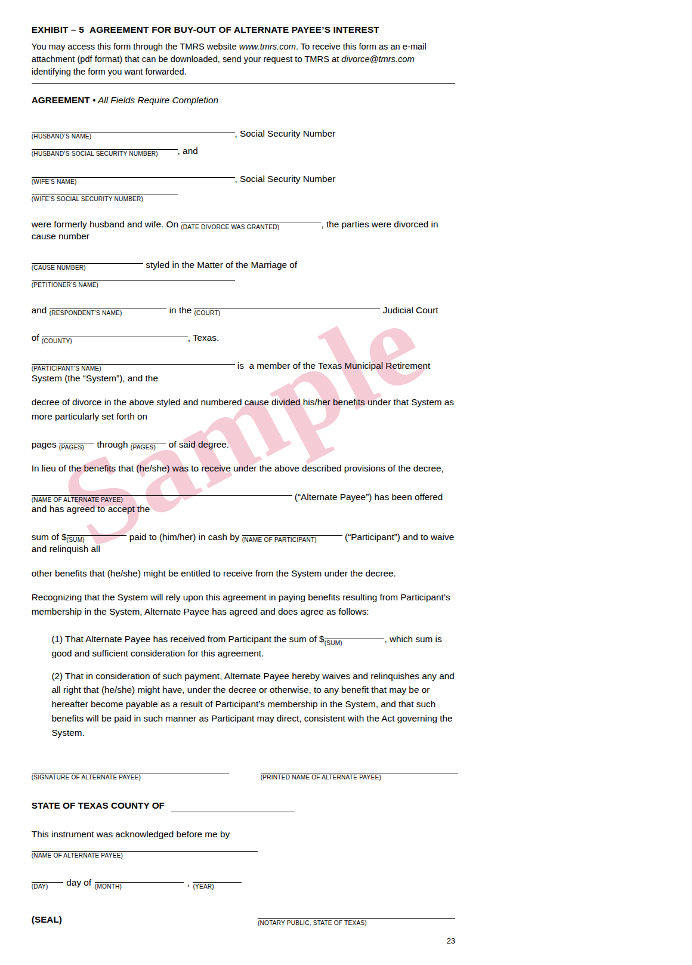Sample
EXHIBIT – 5 AGREEMENT FOR BUY-OUT OF ALTERNATE PAYEE’S INTEREST
You may access this form through the TMRS website www.tmrs.com. To receive this form as an e-mail attachment (pdf format) that can be downloaded, send your request to TMRS at divorce@tmrs.com identifying the form you want forwarded.
AGREEMENT • All Fields Require Completion
(HUSBAND’S NAME), Social Security Number (HUSBAND’S SOCIAL SECURITY NUMBER), and
(WIFE’S NAME), Social Security Number (WIFE’S SOCIAL SECURITY NUMBER)
were formerly husband and wife. On (DATE DIVORCE WAS GRANTED), the parties were divorced in cause number
(CAUSE NUMBER) styled in the Matter of the Marriage of (PETITIONER’S NAME)
and (RESPONDENT’S NAME) in the (COURT) Judicial Court
of (COUNTY), Texas.
(PARTICIPANT’S NAME) is a member of the Texas Municipal Retirement System (the “System”), and the
decree of divorce in the above styled and numbered cause divided his/her benefits under that System as more particularly set forth on
pages (PAGES) through (PAGES) of said degree.
In lieu of the benefits that (he/she) was to receive under the above described provisions of the decree,
(NAME OF ALTERNATE PAYEE) (“Alternate Payee”) has been offered and has agreed to accept the
sum of $ (SUM) paid to (him/her) in cash by (NAME OF PARTICIPANT) (“Participant”) and to waive and relinquish all
other benefits that (he/she) might be entitled to receive from the System under the decree.
Recognizing that the System will rely upon this agreement in paying benefits resulting from Participant’s membership in the System, Alternate Payee has agreed and does agree as follows:
(1) That Alternate Payee has received from Participant the sum of $ (SUM), which sum is good and sufficient consideration for this agreement.
(2) That in consideration of such payment, Alternate Payee hereby waives and relinquishes any and all right that (he/she) might have, under the decree or otherwise, to any benefit that may be or hereafter become payable as a result of Participant’s membership in the System, and that such benefits will be paid in such manner as Participant may direct, consistent with the Act governing the System.
(SIGNATURE OF ALTERNATE PAYEE) (PRINTED NAME OF ALTERNATE PAYEE)
STATE OF TEXAS COUNTY OF
This instrument was acknowledged before me by (NAME OF ALTERNATE PAYEE)
(DAY) day of (MONTH) , (YEAR)
(SEAL) (NOTARY PUBLIC, STATE OF TEXAS)
23